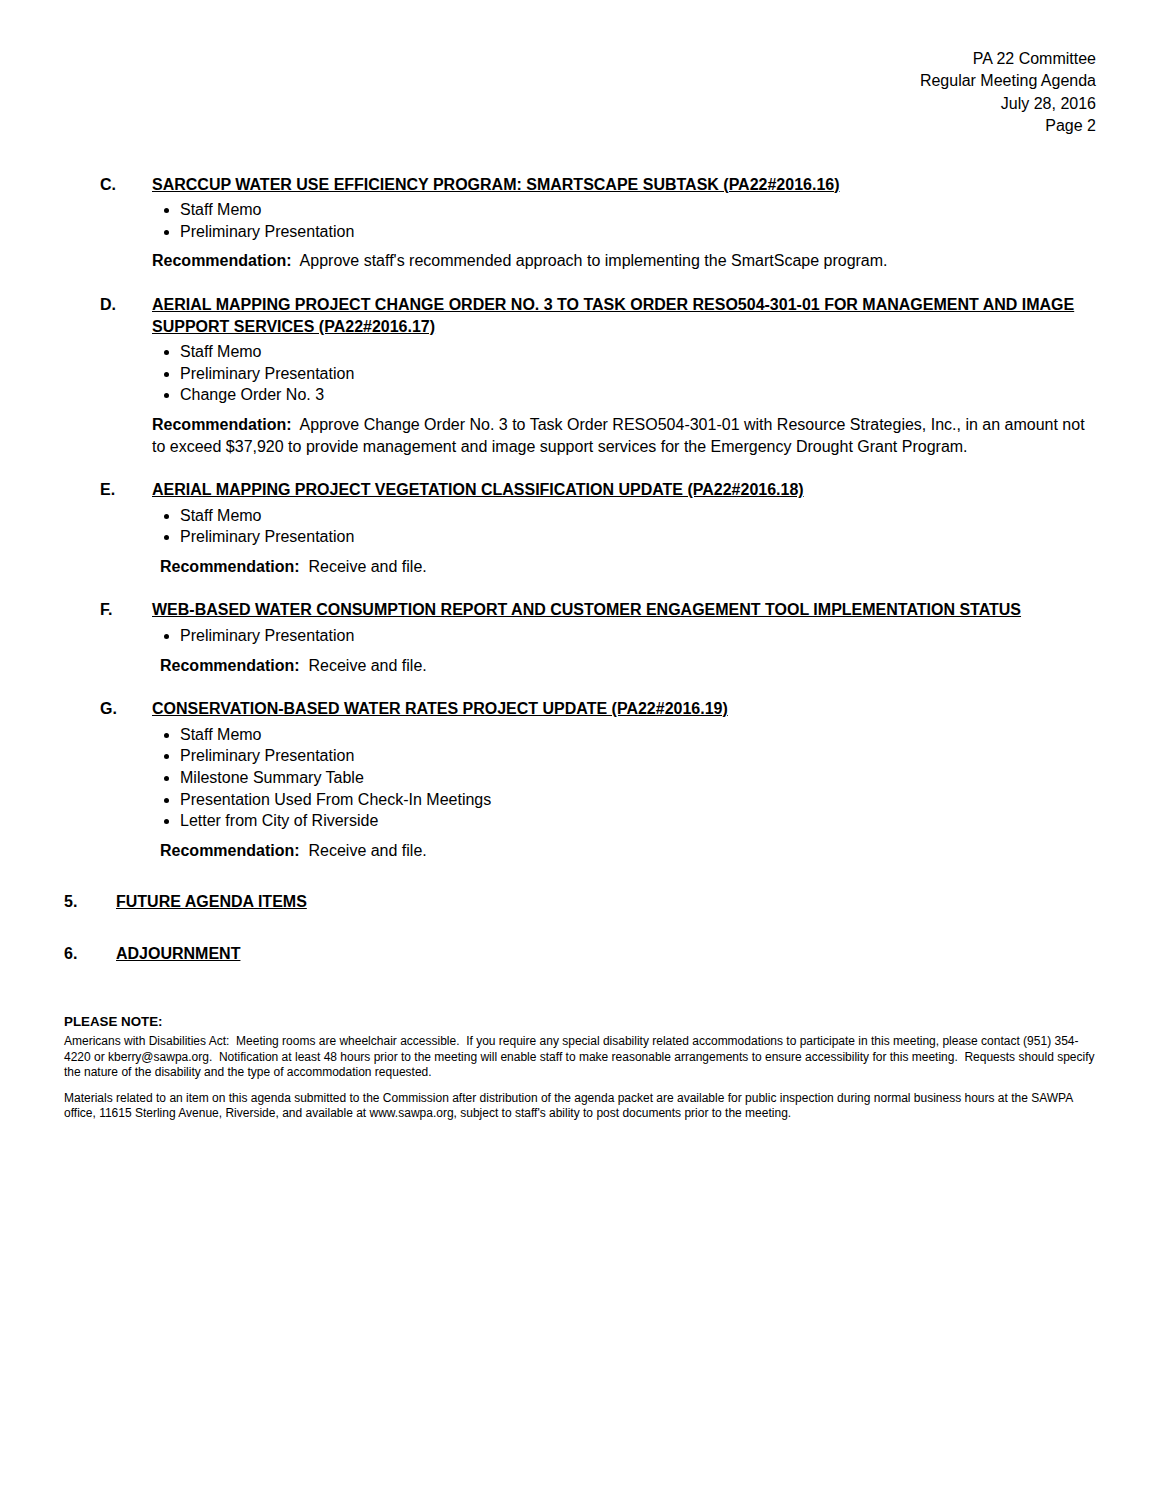PA 22 Committee
Regular Meeting Agenda
July 28, 2016
Page 2
C.
SARCCUP Water Use Efficiency Program: SmartScape Subtask (PA22#2016.16)
Staff Memo
Preliminary Presentation
Recommendation: Approve staff's recommended approach to implementing the SmartScape program.
D.
Aerial Mapping Project Change Order No. 3 to Task Order RESO504-301-01 for Management and Image Support Services (PA22#2016.17)
Staff Memo
Preliminary Presentation
Change Order No. 3
Recommendation: Approve Change Order No. 3 to Task Order RESO504-301-01 with Resource Strategies, Inc., in an amount not to exceed $37,920 to provide management and image support services for the Emergency Drought Grant Program.
E.
Aerial Mapping Project Vegetation Classification Update (PA22#2016.18)
Staff Memo
Preliminary Presentation
Recommendation: Receive and file.
F.
Web-Based Water Consumption Report and Customer Engagement Tool Implementation Status
Preliminary Presentation
Recommendation: Receive and file.
G.
Conservation-Based Water Rates Project Update (PA22#2016.19)
Staff Memo
Preliminary Presentation
Milestone Summary Table
Presentation Used From Check-In Meetings
Letter from City of Riverside
Recommendation: Receive and file.
5.
Future Agenda Items
6.
Adjournment
PLEASE NOTE:
Americans with Disabilities Act: Meeting rooms are wheelchair accessible. If you require any special disability related accommodations to participate in this meeting, please contact (951) 354-4220 or kberry@sawpa.org. Notification at least 48 hours prior to the meeting will enable staff to make reasonable arrangements to ensure accessibility for this meeting. Requests should specify the nature of the disability and the type of accommodation requested.
Materials related to an item on this agenda submitted to the Commission after distribution of the agenda packet are available for public inspection during normal business hours at the SAWPA office, 11615 Sterling Avenue, Riverside, and available at www.sawpa.org, subject to staff's ability to post documents prior to the meeting.